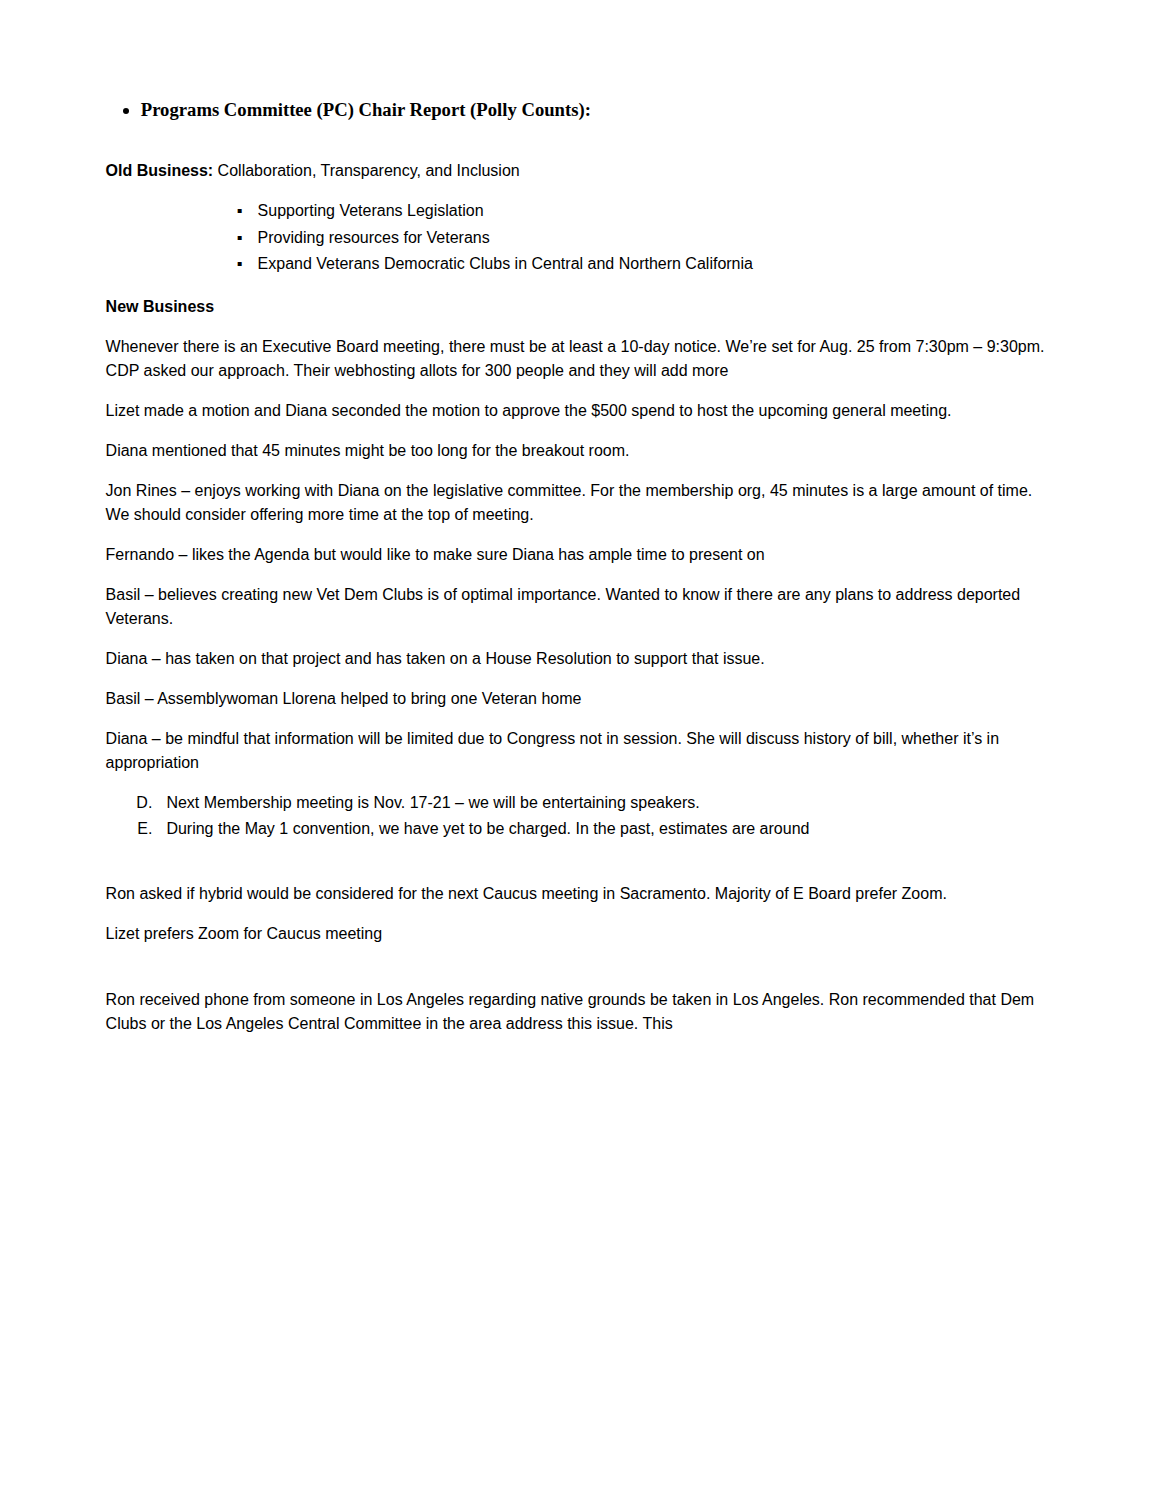Programs Committee (PC) Chair Report (Polly Counts):
Old Business: Collaboration, Transparency, and Inclusion
Supporting Veterans Legislation
Providing resources for Veterans
Expand Veterans Democratic Clubs in Central and Northern California
New Business
Whenever there is an Executive Board meeting, there must be at least a 10-day notice. We’re set for Aug. 25 from 7:30pm – 9:30pm. CDP asked our approach. Their webhosting allots for 300 people and they will add more
Lizet made a motion and Diana seconded the motion to approve the $500 spend to host the upcoming general meeting.
Diana mentioned that 45 minutes might be too long for the breakout room.
Jon Rines – enjoys working with Diana on the legislative committee. For the membership org, 45 minutes is a large amount of time. We should consider offering more time at the top of meeting.
Fernando – likes the Agenda but would like to make sure Diana has ample time to present on
Basil – believes creating new Vet Dem Clubs is of optimal importance. Wanted to know if there are any plans to address deported Veterans.
Diana – has taken on that project and has taken on a House Resolution to support that issue.
Basil – Assemblywoman Llorena helped to bring one Veteran home
Diana – be mindful that information will be limited due to Congress not in session. She will discuss history of bill, whether it’s in appropriation
Next Membership meeting is Nov. 17-21 – we will be entertaining speakers.
During the May 1 convention, we have yet to be charged. In the past, estimates are around
Ron asked if hybrid would be considered for the next Caucus meeting in Sacramento. Majority of E Board prefer Zoom.
Lizet prefers Zoom for Caucus meeting
Ron received phone from someone in Los Angeles regarding native grounds be taken in Los Angeles. Ron recommended that Dem Clubs or the Los Angeles Central Committee in the area address this issue. This